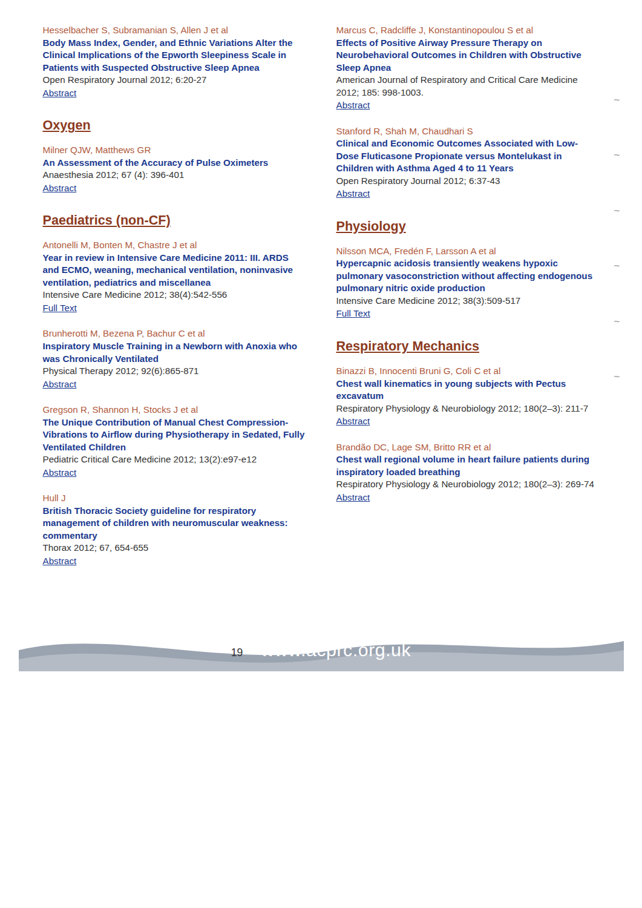~
~
~
~
~
~
Hesselbacher S, Subramanian S, Allen J et al
Body Mass Index, Gender, and Ethnic Variations Alter the Clinical Implications of the Epworth Sleepiness Scale in Patients with Suspected Obstructive Sleep Apnea
Open Respiratory Journal 2012; 6:20-27
Abstract
Oxygen
Milner QJW, Matthews GR
An Assessment of the Accuracy of Pulse Oximeters
Anaesthesia 2012; 67 (4): 396-401
Abstract
Paediatrics (non-CF)
Antonelli M, Bonten M, Chastre J et al
Year in review in Intensive Care Medicine 2011: III. ARDS and ECMO, weaning, mechanical ventilation, noninvasive ventilation, pediatrics and miscellanea
Intensive Care Medicine 2012; 38(4):542-556
Full Text
Brunherotti M, Bezena P, Bachur C et al
Inspiratory Muscle Training in a Newborn with Anoxia who was Chronically Ventilated
Physical Therapy 2012; 92(6):865-871
Abstract
Gregson R, Shannon H, Stocks J et al
The Unique Contribution of Manual Chest Compression-Vibrations to Airflow during Physiotherapy in Sedated, Fully Ventilated Children
Pediatric Critical Care Medicine 2012; 13(2):e97-e12
Abstract
Hull J
British Thoracic Society guideline for respiratory management of children with neuromuscular weakness: commentary
Thorax 2012; 67, 654-655
Abstract
Marcus C, Radcliffe J, Konstantinopoulou S et al
Effects of Positive Airway Pressure Therapy on Neurobehavioral Outcomes in Children with Obstructive Sleep Apnea
American Journal of Respiratory and Critical Care Medicine 2012; 185: 998-1003.
Abstract
Stanford R, Shah M, Chaudhari S
Clinical and Economic Outcomes Associated with Low-Dose Fluticasone Propionate versus Montelukast in Children with Asthma Aged 4 to 11 Years
Open Respiratory Journal 2012; 6:37-43
Abstract
Physiology
Nilsson MCA, Fredén F, Larsson A et al
Hypercapnic acidosis transiently weakens hypoxic pulmonary vasoconstriction without affecting endogenous pulmonary nitric oxide production
Intensive Care Medicine 2012; 38(3):509-517
Full Text
Respiratory Mechanics
Binazzi B, Innocenti Bruni G, Coli C et al
Chest wall kinematics in young subjects with Pectus excavatum
Respiratory Physiology & Neurobiology 2012; 180(2–3): 211-7
Abstract
Brandão DC, Lage SM, Britto RR et al
Chest wall regional volume in heart failure patients during inspiratory loaded breathing
Respiratory Physiology & Neurobiology 2012; 180(2–3): 269-74
Abstract
19 www.acprc.org.uk